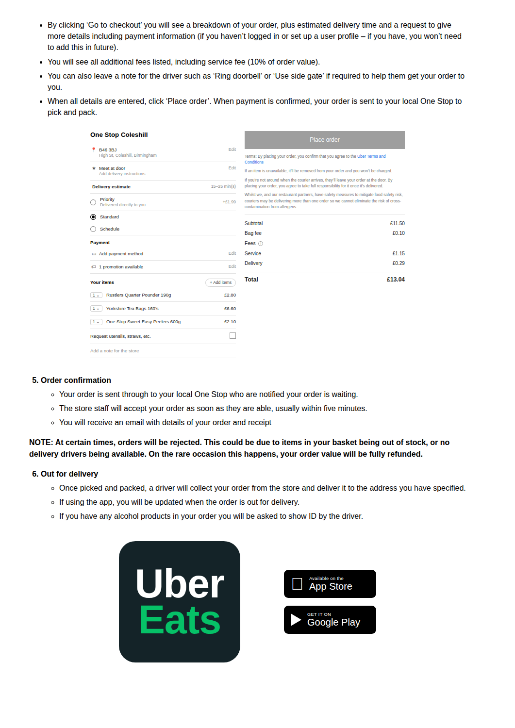By clicking ‘Go to checkout’ you will see a breakdown of your order, plus estimated delivery time and a request to give more details including payment information (if you haven’t logged in or set up a user profile – if you have, you won’t need to add this in future).
You will see all additional fees listed, including service fee (10% of order value).
You can also leave a note for the driver such as ‘Ring doorbell’ or ‘Use side gate’ if required to help them get your order to you.
When all details are entered, click ‘Place order’. When payment is confirmed, your order is sent to your local One Stop to pick and pack.
One Stop Coleshill
📍
B46 3BJ
High St, Coleshill, Birmingham
Edit
★
Meet at door
Add delivery instructions
Edit
Delivery estimate
15–25 min(s)
Priority
Delivered directly to you
+£1.99
Standard
Schedule
Payment
▭
Add payment method
Edit
🏷
1 promotion available
Edit
Your items
+ Add items
1 ⌄
Rustlers Quarter Pounder 190g
£2.80
1 ⌄
Yorkshire Tea Bags 160’s
£6.60
1 ⌄
One Stop Sweet Easy Peelers 600g
£2.10
Request utensils, straws, etc.
Add a note for the store
Place order
Terms: By placing your order, you confirm that you agree to the Uber Terms and Conditions
If an item is unavailable, it’ll be removed from your order and you won’t be charged.
If you’re not around when the courier arrives, they’ll leave your order at the door. By placing your order, you agree to take full responsibility for it once it’s delivered.
Whilst we, and our restaurant partners, have safety measures to mitigate food safety risk, couriers may be delivering more than one order so we cannot eliminate the risk of cross-contamination from allergens.
Subtotal£11.50
Bag fee£0.10
Fees i
Service£1.15
Delivery£0.29
Total£13.04
Order confirmation
Your order is sent through to your local One Stop who are notified your order is waiting.
The store staff will accept your order as soon as they are able, usually within five minutes.
You will receive an email with details of your order and receipt
NOTE: At certain times, orders will be rejected. This could be due to items in your basket being out of stock, or no delivery drivers being available. On the rare occasion this happens, your order value will be fully refunded.
Out for delivery
Once picked and packed, a driver will collect your order from the store and deliver it to the address you have specified.
If using the app, you will be updated when the order is out for delivery.
If you have any alcohol products in your order you will be asked to show ID by the driver.
Uber
Eats

Available on the
App Store
GET IT ON
Google Play